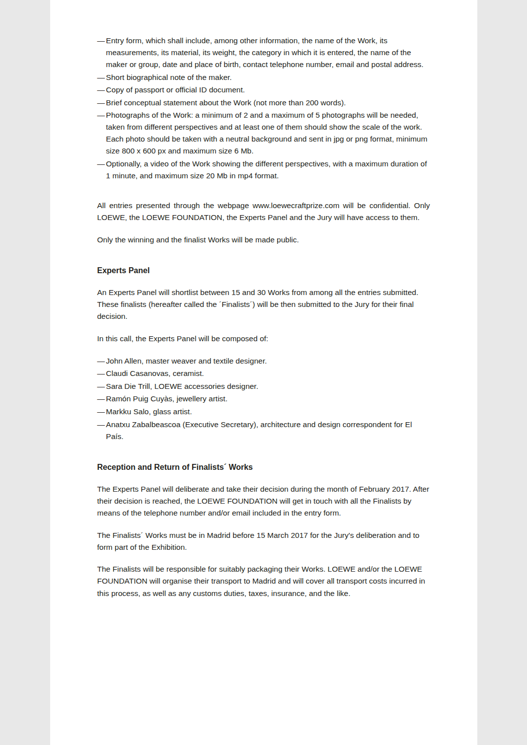Entry form, which shall include, among other information, the name of the Work, its measurements, its material, its weight, the category in which it is entered, the name of the maker or group, date and place of birth, contact telephone number, email and postal address.
Short biographical note of the maker.
Copy of passport or official ID document.
Brief conceptual statement about the Work (not more than 200 words).
Photographs of the Work: a minimum of 2 and a maximum of 5 photographs will be needed, taken from different perspectives and at least one of them should show the scale of the work. Each photo should be taken with a neutral background and sent in jpg or png format, minimum size 800 x 600 px and maximum size 6 Mb.
Optionally, a video of the Work showing the different perspectives, with a maximum duration of 1 minute, and maximum size 20 Mb in mp4 format.
All entries presented through the webpage www.loewecraftprize.com will be confidential. Only LOEWE, the LOEWE FOUNDATION, the Experts Panel and the Jury will have access to them.
Only the winning and the finalist Works will be made public.
Experts Panel
An Experts Panel will shortlist between 15 and 30 Works from among all the entries submitted. These finalists (hereafter called the ´Finalists´) will be then submitted to the Jury for their final decision.
In this call, the Experts Panel will be composed of:
John Allen, master weaver and textile designer.
Claudi Casanovas, ceramist.
Sara Die Trill, LOEWE accessories designer.
Ramón Puig Cuyàs, jewellery artist.
Markku Salo, glass artist.
Anatxu Zabalbeascoa (Executive Secretary), architecture and design correspondent for El País.
Reception and Return of Finalists´ Works
The Experts Panel will deliberate and take their decision during the month of February 2017. After their decision is reached, the LOEWE FOUNDATION will get in touch with all the Finalists by means of the telephone number and/or email included in the entry form.
The Finalists´ Works must be in Madrid before 15 March 2017 for the Jury's deliberation and to form part of the Exhibition.
The Finalists will be responsible for suitably packaging their Works. LOEWE and/or the LOEWE FOUNDATION will organise their transport to Madrid and will cover all transport costs incurred in this process, as well as any customs duties, taxes, insurance, and the like.